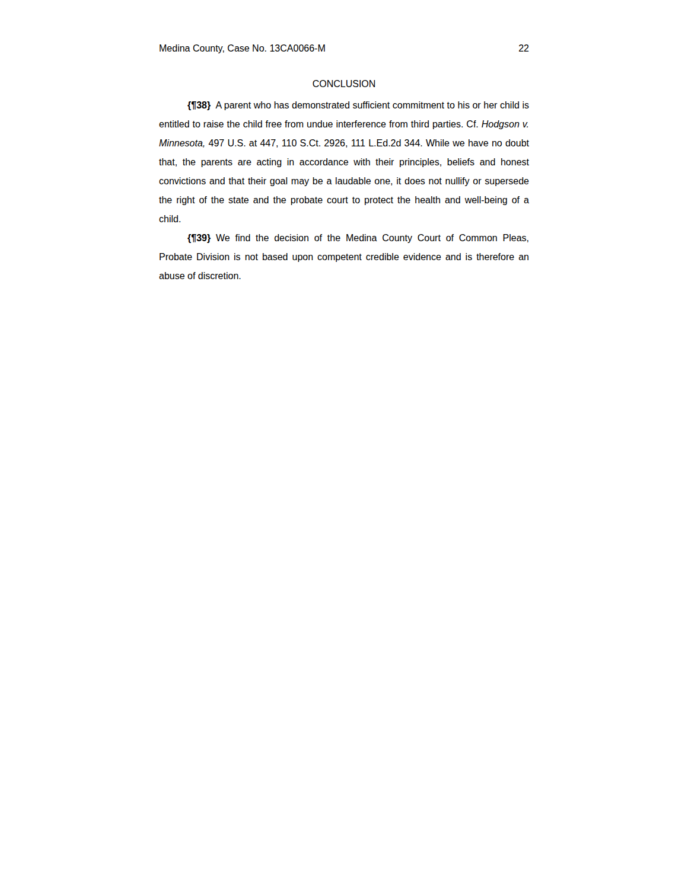Medina County, Case No. 13CA0066-M
22
CONCLUSION
{¶38} A parent who has demonstrated sufficient commitment to his or her child is entitled to raise the child free from undue interference from third parties. Cf. Hodgson v. Minnesota, 497 U.S. at 447, 110 S.Ct. 2926, 111 L.Ed.2d 344. While we have no doubt that, the parents are acting in accordance with their principles, beliefs and honest convictions and that their goal may be a laudable one, it does not nullify or supersede the right of the state and the probate court to protect the health and well-being of a child.
{¶39} We find the decision of the Medina County Court of Common Pleas, Probate Division is not based upon competent credible evidence and is therefore an abuse of discretion.